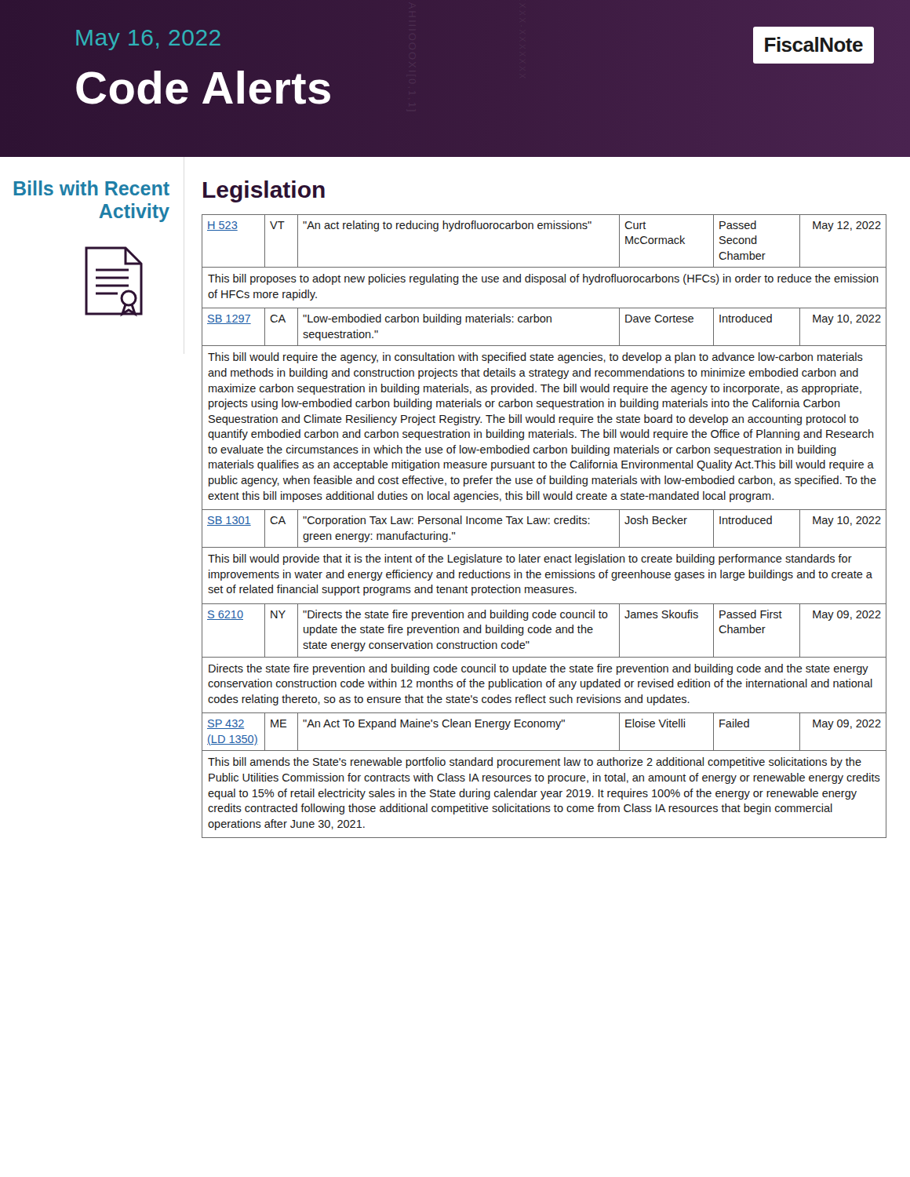MAHIIIOOOXI[0,1,1]
XXXX-XXXXXXX
May 16, 2022
Code Alerts
FiscalNote
Bills with Recent
Activity
Legislation
| H 523 | VT | "An act relating to reducing hydrofluorocarbon emissions" | Curt McCormack | Passed Second Chamber | May 12, 2022 |
| This bill proposes to adopt new policies regulating the use and disposal of hydrofluorocarbons (HFCs) in order to reduce the emission of HFCs more rapidly. |
| SB 1297 | CA | "Low-embodied carbon building materials: carbon sequestration." | Dave Cortese | Introduced | May 10, 2022 |
| This bill would require the agency, in consultation with specified state agencies, to develop a plan to advance low-carbon materials and methods in building and construction projects that details a strategy and recommendations to minimize embodied carbon and maximize carbon sequestration in building materials, as provided. The bill would require the agency to incorporate, as appropriate, projects using low-embodied carbon building materials or carbon sequestration in building materials into the California Carbon Sequestration and Climate Resiliency Project Registry. The bill would require the state board to develop an accounting protocol to quantify embodied carbon and carbon sequestration in building materials. The bill would require the Office of Planning and Research to evaluate the circumstances in which the use of low-embodied carbon building materials or carbon sequestration in building materials qualifies as an acceptable mitigation measure pursuant to the California Environmental Quality Act.This bill would require a public agency, when feasible and cost effective, to prefer the use of building materials with low-embodied carbon, as specified. To the extent this bill imposes additional duties on local agencies, this bill would create a state-mandated local program. |
| SB 1301 | CA | "Corporation Tax Law: Personal Income Tax Law: credits: green energy: manufacturing." | Josh Becker | Introduced | May 10, 2022 |
| This bill would provide that it is the intent of the Legislature to later enact legislation to create building performance standards for improvements in water and energy efficiency and reductions in the emissions of greenhouse gases in large buildings and to create a set of related financial support programs and tenant protection measures. |
| S 6210 | NY | "Directs the state fire prevention and building code council to update the state fire prevention and building code and the state energy conservation construction code" | James Skoufis | Passed First Chamber | May 09, 2022 |
| Directs the state fire prevention and building code council to update the state fire prevention and building code and the state energy conservation construction code within 12 months of the publication of any updated or revised edition of the international and national codes relating thereto, so as to ensure that the state's codes reflect such revisions and updates. |
| SP 432 (LD 1350) | ME | "An Act To Expand Maine's Clean Energy Economy" | Eloise Vitelli | Failed | May 09, 2022 |
| This bill amends the State's renewable portfolio standard procurement law to authorize 2 additional competitive solicitations by the Public Utilities Commission for contracts with Class IA resources to procure, in total, an amount of energy or renewable energy credits equal to 15% of retail electricity sales in the State during calendar year 2019. It requires 100% of the energy or renewable energy credits contracted following those additional competitive solicitations to come from Class IA resources that begin commercial operations after June 30, 2021. |